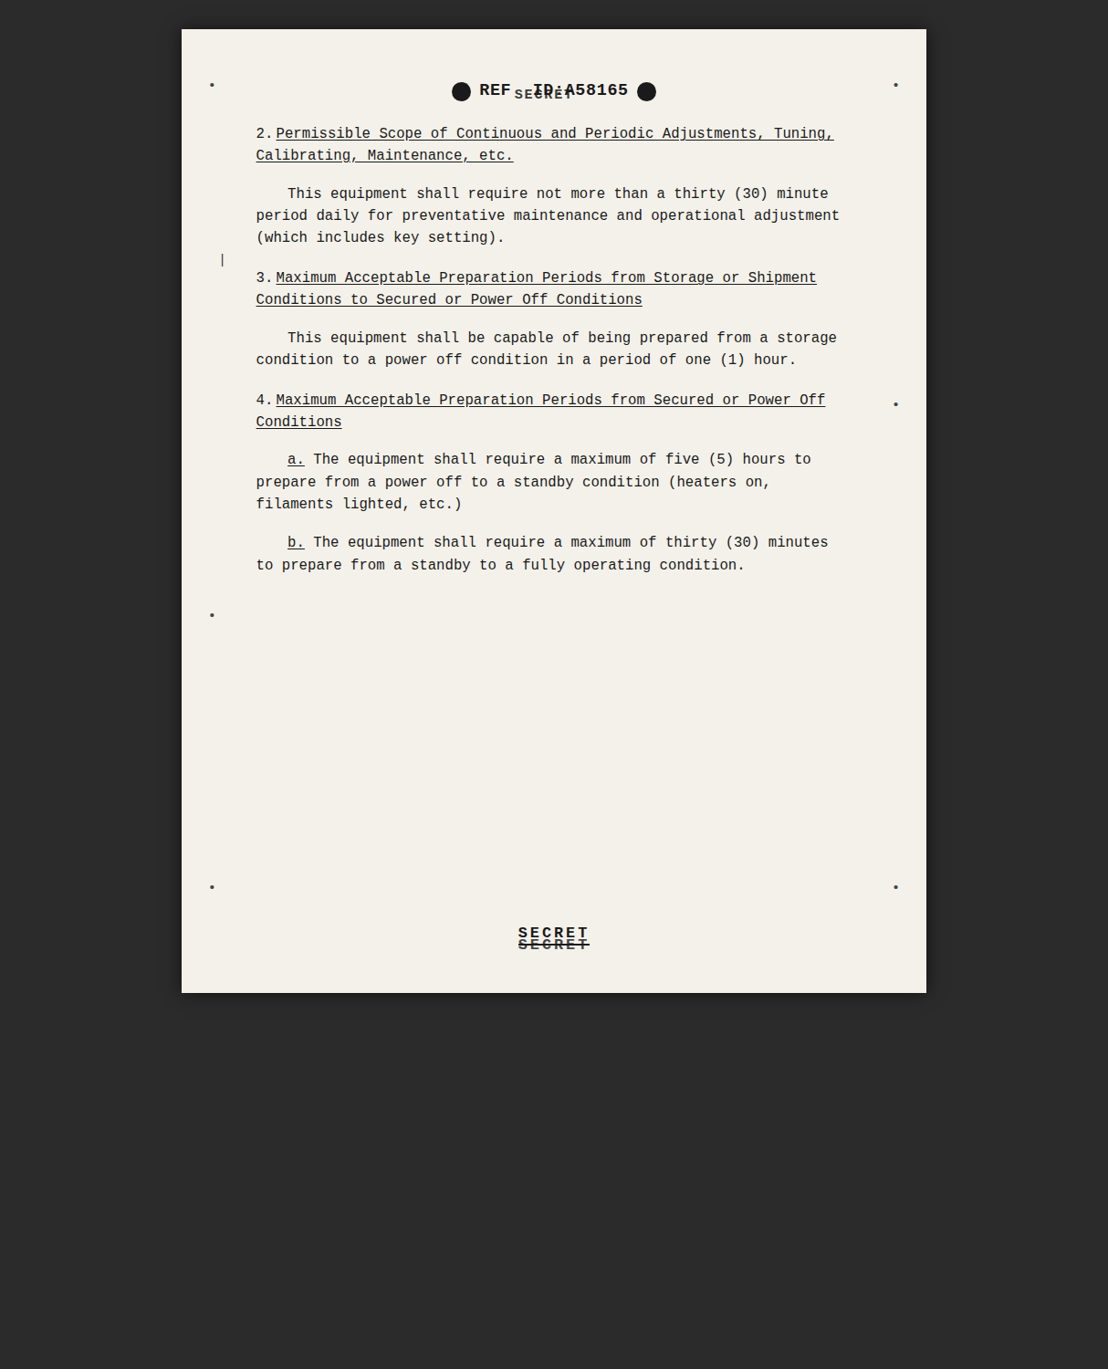• • • • • •
REF ID:A58165 SECRET
|
2. Permissible Scope of Continuous and Periodic Adjustments, Tuning, Calibrating, Maintenance, etc.
This equipment shall require not more than a thirty (30) minute period daily for preventative maintenance and operational adjustment (which includes key setting).
3. Maximum Acceptable Preparation Periods from Storage or Shipment Conditions to Secured or Power Off Conditions
This equipment shall be capable of being prepared from a storage condition to a power off condition in a period of one (1) hour.
4. Maximum Acceptable Preparation Periods from Secured or Power Off Conditions
a. The equipment shall require a maximum of five (5) hours to prepare from a power off to a standby condition (heaters on, filaments lighted, etc.)
b. The equipment shall require a maximum of thirty (30) minutes to prepare from a standby to a fully operating condition.
SECRET SECRET